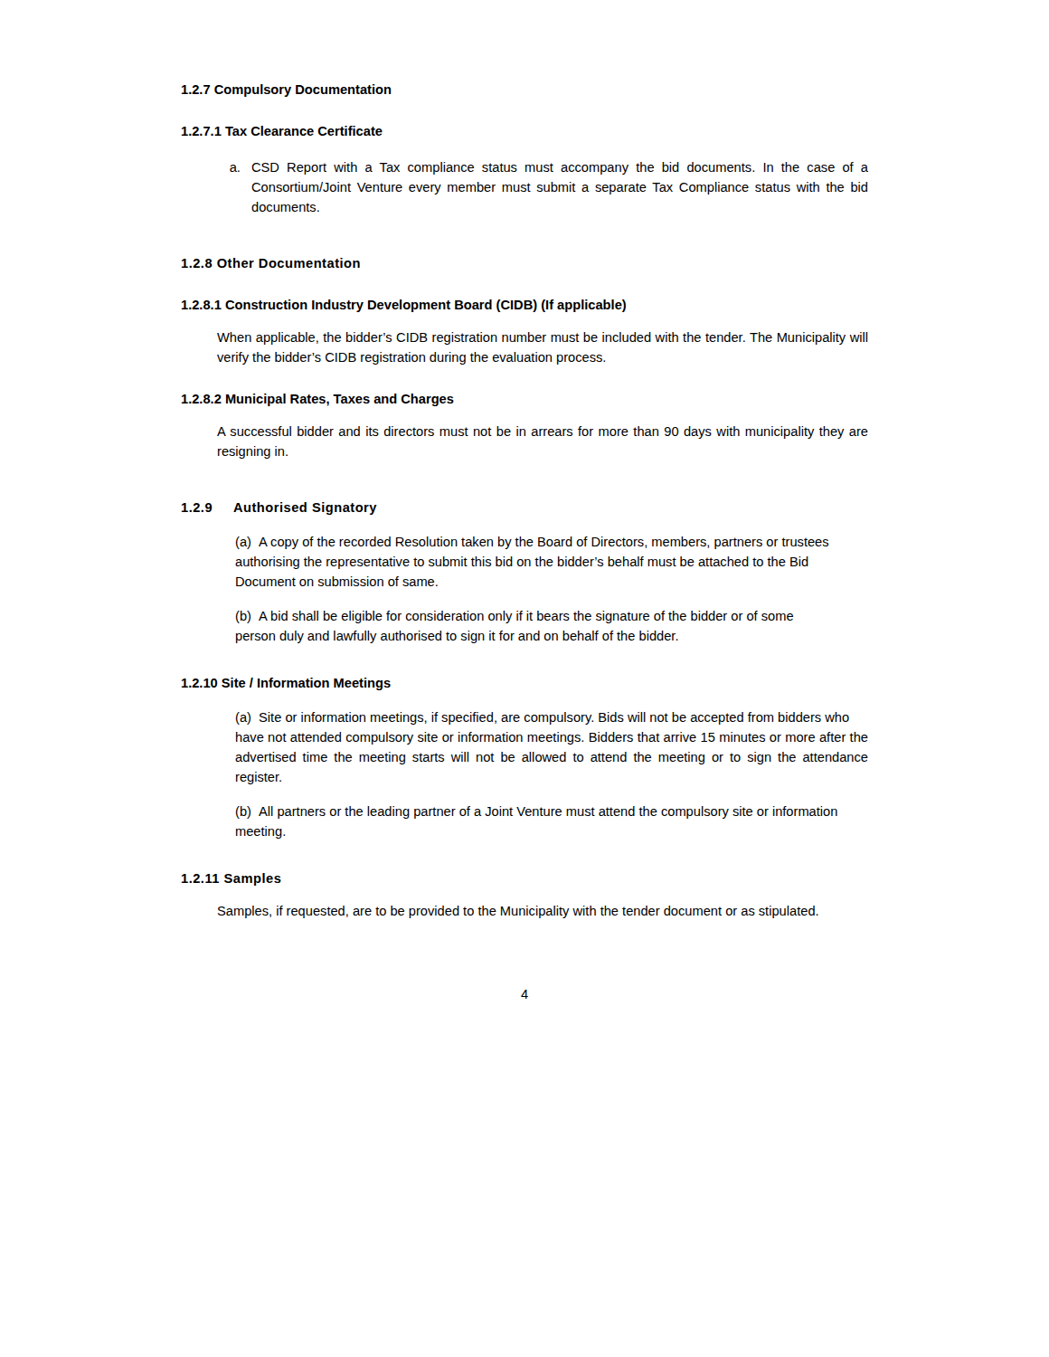1.2.7 Compulsory Documentation
1.2.7.1 Tax Clearance Certificate
CSD Report with a Tax compliance status must accompany the bid documents. In the case of a Consortium/Joint Venture every member must submit a separate Tax Compliance status with the bid documents.
1.2.8 Other Documentation
1.2.8.1 Construction Industry Development Board (CIDB) (If applicable)
When applicable, the bidder’s CIDB registration number must be included with the tender. The Municipality will verify the bidder’s CIDB registration during the evaluation process.
1.2.8.2 Municipal Rates, Taxes and Charges
A successful bidder and its directors must not be in arrears for more than 90 days with municipality they are resigning in.
1.2.9 Authorised Signatory
(a) A copy of the recorded Resolution taken by the Board of Directors, members, partners or trustees
authorising the representative to submit this bid on the bidder’s behalf must be attached to the Bid
Document on submission of same.
(b) A bid shall be eligible for consideration only if it bears the signature of the bidder or of some
person duly and lawfully authorised to sign it for and on behalf of the bidder.
1.2.10 Site / Information Meetings
(a) Site or information meetings, if specified, are compulsory. Bids will not be accepted from bidders who
have not attended compulsory site or information meetings. Bidders that arrive 15 minutes or more after the advertised time the meeting starts will not be allowed to attend the meeting or to sign the attendance register.
(b) All partners or the leading partner of a Joint Venture must attend the compulsory site or information
meeting.
1.2.11 Samples
Samples, if requested, are to be provided to the Municipality with the tender document or as stipulated.
4